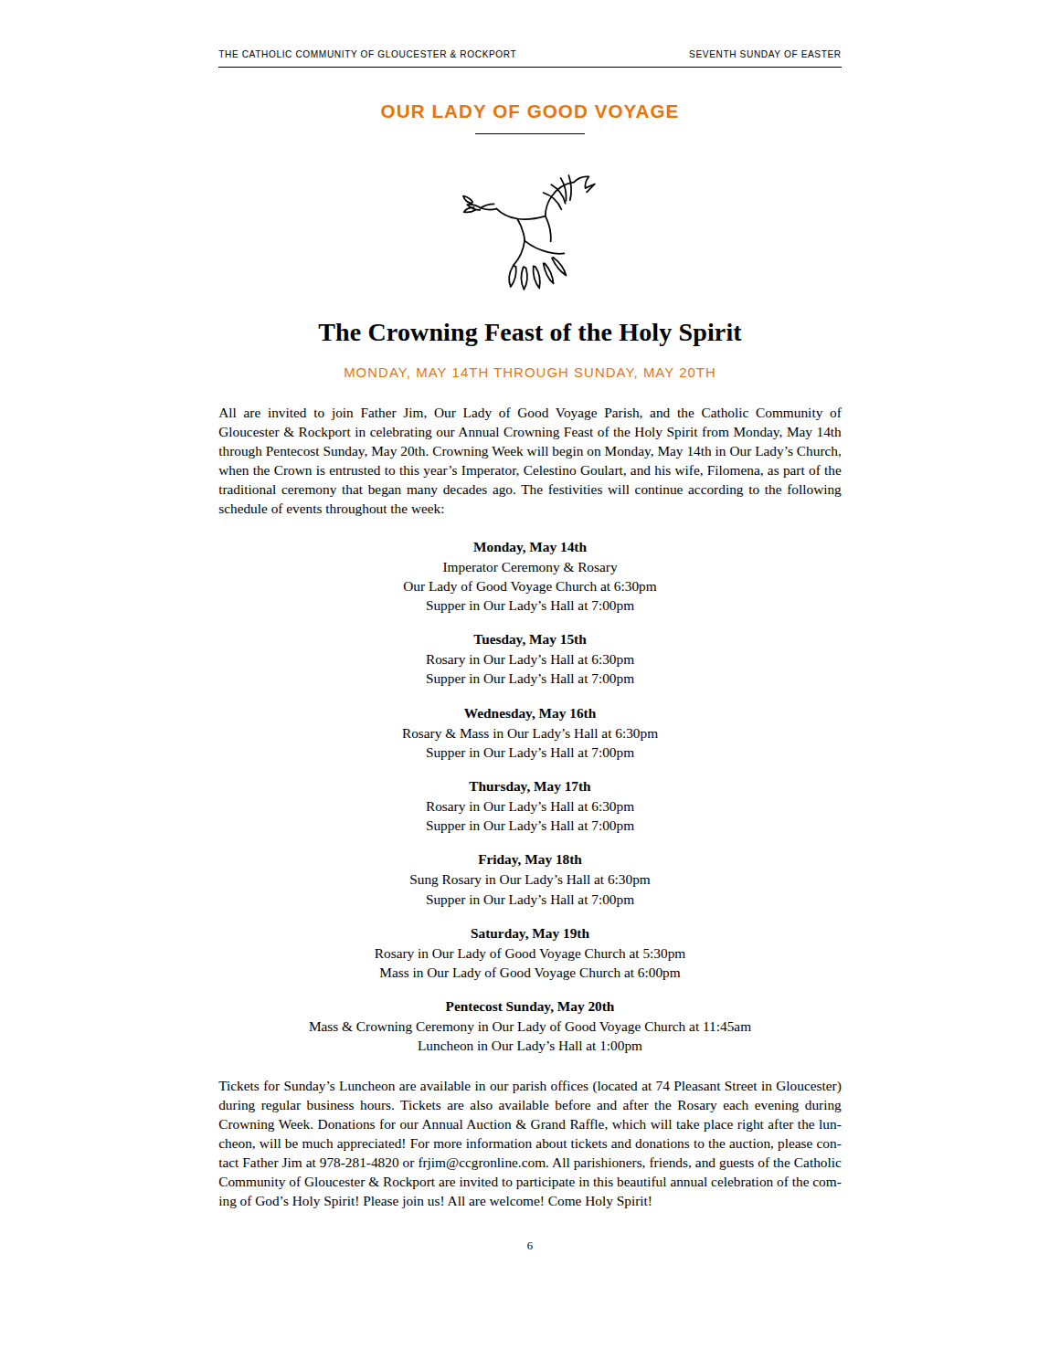The Catholic Community of Gloucester & Rockport
Seventh Sunday of Easter
Our Lady of Good Voyage
The Crowning Feast of the Holy Spirit
Monday, May 14th through Sunday, May 20th
All are invited to join Father Jim, Our Lady of Good Voyage Parish, and the Catholic Community of Gloucester & Rockport in celebrating our Annual Crowning Feast of the Holy Spirit from Monday, May 14th through Pentecost Sunday, May 20th. Crowning Week will begin on Monday, May 14th in Our Lady’s Church, when the Crown is entrusted to this year’s Imperator, Celestino Goulart, and his wife, Filomena, as part of the traditional ceremony that began many decades ago. The festivities will continue according to the following schedule of events throughout the week:
Monday, May 14th Imperator Ceremony & Rosary Our Lady of Good Voyage Church at 6:30pm Supper in Our Lady’s Hall at 7:00pm
Tuesday, May 15th Rosary in Our Lady’s Hall at 6:30pm Supper in Our Lady’s Hall at 7:00pm
Wednesday, May 16th Rosary & Mass in Our Lady’s Hall at 6:30pm Supper in Our Lady’s Hall at 7:00pm
Thursday, May 17th Rosary in Our Lady’s Hall at 6:30pm Supper in Our Lady’s Hall at 7:00pm
Friday, May 18th Sung Rosary in Our Lady’s Hall at 6:30pm Supper in Our Lady’s Hall at 7:00pm
Saturday, May 19th Rosary in Our Lady of Good Voyage Church at 5:30pm Mass in Our Lady of Good Voyage Church at 6:00pm
Pentecost Sunday, May 20th Mass & Crowning Ceremony in Our Lady of Good Voyage Church at 11:45am Luncheon in Our Lady’s Hall at 1:00pm
Tickets for Sunday’s Luncheon are available in our parish offices (located at 74 Pleasant Street in Gloucester) during regular business hours. Tickets are also available before and after the Rosary each evening during Crowning Week. Donations for our Annual Auction & Grand Raffle, which will take place right after the luncheon, will be much appreciated! For more information about tickets and donations to the auction, please contact Father Jim at 978-281-4820 or frjim@ccgronline.com. All parishioners, friends, and guests of the Catholic Community of Gloucester & Rockport are invited to participate in this beautiful annual celebration of the coming of God’s Holy Spirit! Please join us! All are welcome! Come Holy Spirit!
6